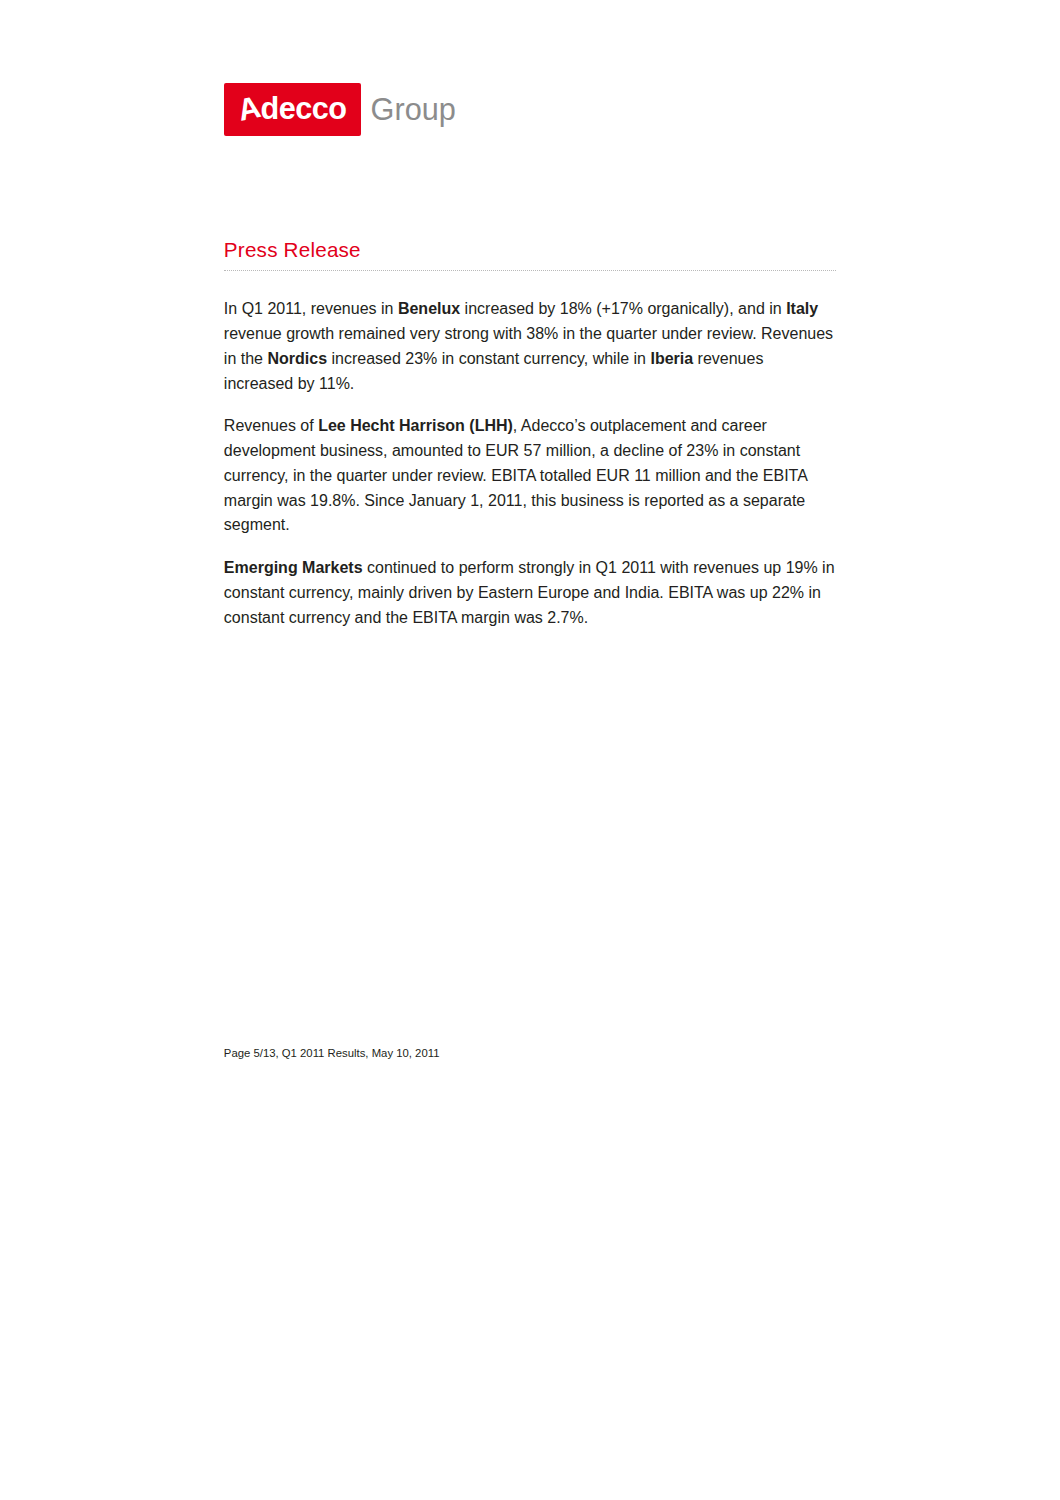Adecco Group
Press Release
In Q1 2011, revenues in Benelux increased by 18% (+17% organically), and in Italy revenue growth remained very strong with 38% in the quarter under review. Revenues in the Nordics increased 23% in constant currency, while in Iberia revenues increased by 11%.
Revenues of Lee Hecht Harrison (LHH), Adecco’s outplacement and career development business, amounted to EUR 57 million, a decline of 23% in constant currency, in the quarter under review. EBITA totalled EUR 11 million and the EBITA margin was 19.8%. Since January 1, 2011, this business is reported as a separate segment.
Emerging Markets continued to perform strongly in Q1 2011 with revenues up 19% in constant currency, mainly driven by Eastern Europe and India. EBITA was up 22% in constant currency and the EBITA margin was 2.7%.
Page 5/13, Q1 2011 Results, May 10, 2011